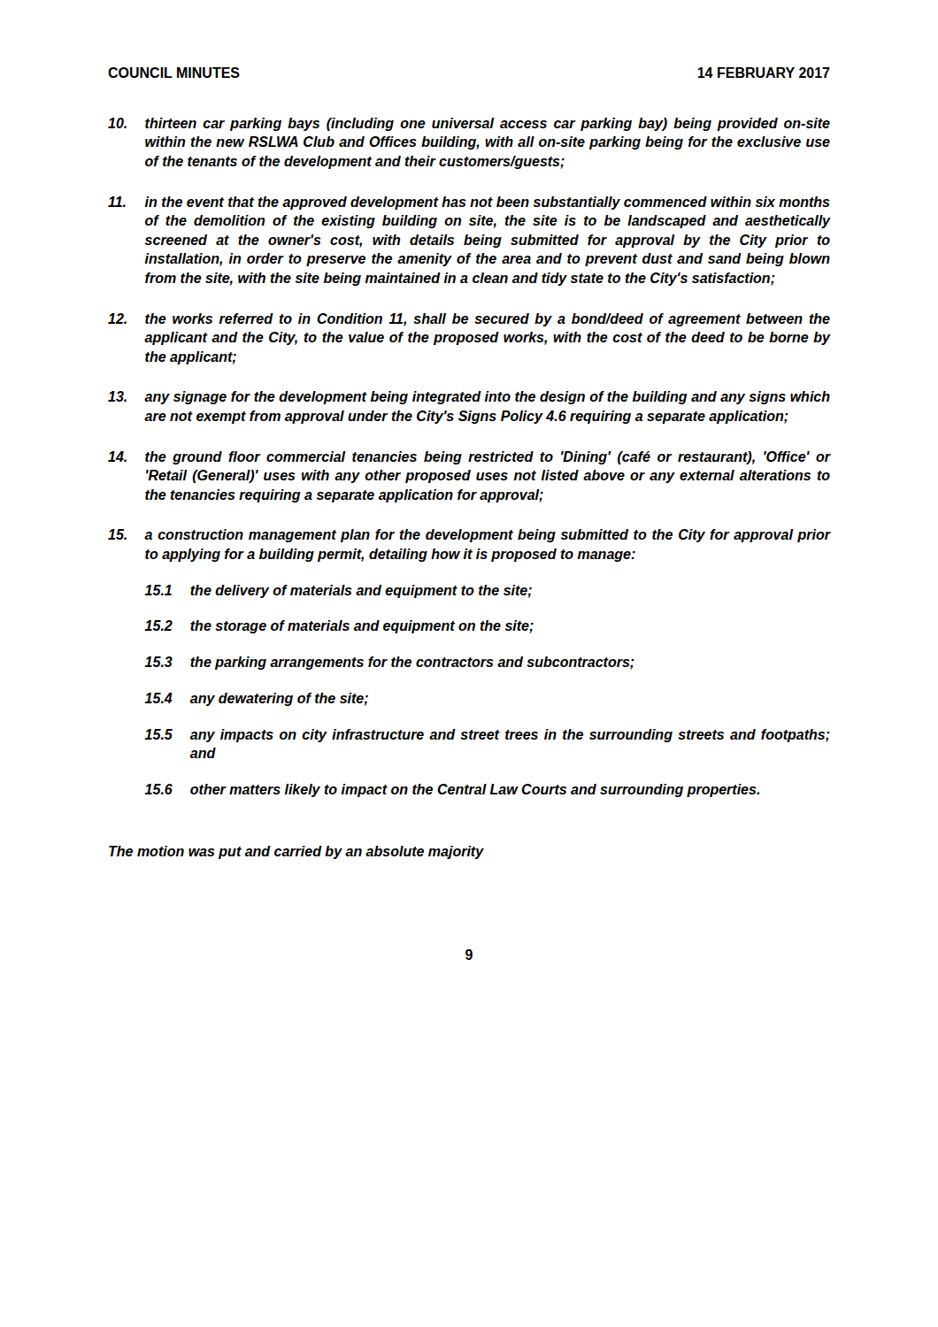COUNCIL MINUTES 14 FEBRUARY 2017
10. thirteen car parking bays (including one universal access car parking bay) being provided on-site within the new RSLWA Club and Offices building, with all on-site parking being for the exclusive use of the tenants of the development and their customers/guests;
11. in the event that the approved development has not been substantially commenced within six months of the demolition of the existing building on site, the site is to be landscaped and aesthetically screened at the owner's cost, with details being submitted for approval by the City prior to installation, in order to preserve the amenity of the area and to prevent dust and sand being blown from the site, with the site being maintained in a clean and tidy state to the City's satisfaction;
12. the works referred to in Condition 11, shall be secured by a bond/deed of agreement between the applicant and the City, to the value of the proposed works, with the cost of the deed to be borne by the applicant;
13. any signage for the development being integrated into the design of the building and any signs which are not exempt from approval under the City's Signs Policy 4.6 requiring a separate application;
14. the ground floor commercial tenancies being restricted to 'Dining' (café or restaurant), 'Office' or 'Retail (General)' uses with any other proposed uses not listed above or any external alterations to the tenancies requiring a separate application for approval;
15. a construction management plan for the development being submitted to the City for approval prior to applying for a building permit, detailing how it is proposed to manage:
15.1 the delivery of materials and equipment to the site;
15.2 the storage of materials and equipment on the site;
15.3 the parking arrangements for the contractors and subcontractors;
15.4 any dewatering of the site;
15.5 any impacts on city infrastructure and street trees in the surrounding streets and footpaths; and
15.6 other matters likely to impact on the Central Law Courts and surrounding properties.
The motion was put and carried by an absolute majority
9